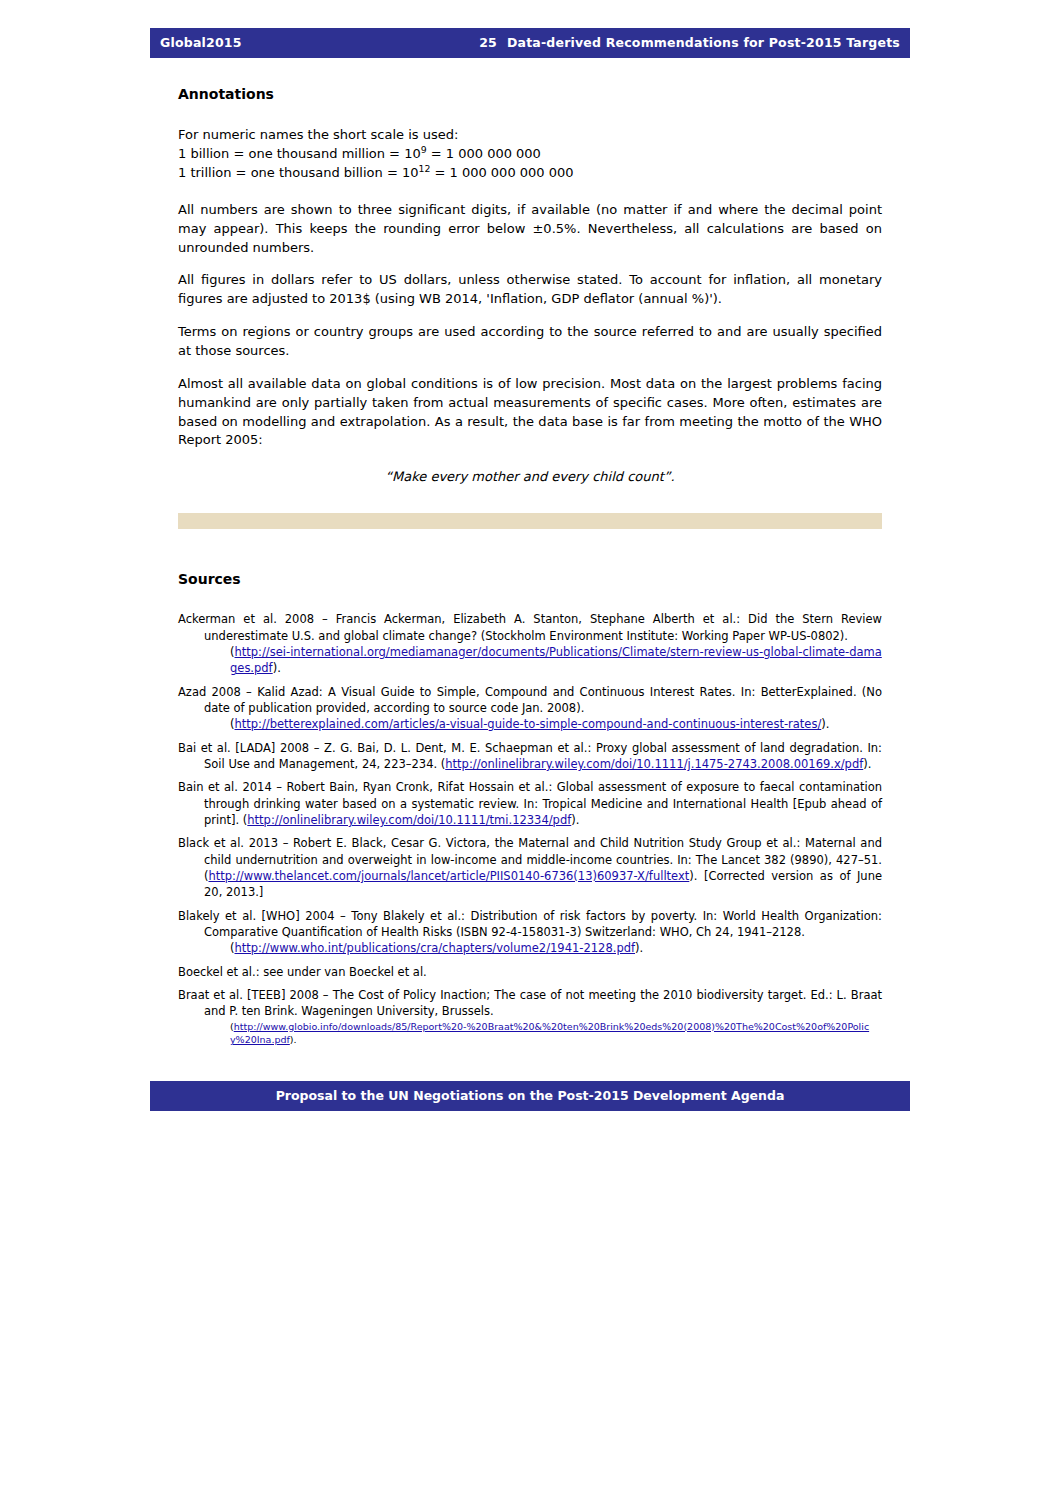Global2015
25 Data-derived Recommendations for Post-2015 Targets
Annotations
For numeric names the short scale is used:
1 billion = one thousand million = 109 = 1 000 000 000
1 trillion = one thousand billion = 1012 = 1 000 000 000 000
All numbers are shown to three significant digits, if available (no matter if and where the decimal point may appear). This keeps the rounding error below ±0.5%. Nevertheless, all calculations are based on unrounded numbers.
All figures in dollars refer to US dollars, unless otherwise stated. To account for inflation, all monetary figures are adjusted to 2013$ (using WB 2014, 'Inflation, GDP deflator (annual %)').
Terms on regions or country groups are used according to the source referred to and are usually specified at those sources.
Almost all available data on global conditions is of low precision. Most data on the largest problems facing humankind are only partially taken from actual measurements of specific cases. More often, estimates are based on modelling and extrapolation. As a result, the data base is far from meeting the motto of the WHO Report 2005:
“Make every mother and every child count”.
Sources
Ackerman et al. 2008 – Francis Ackerman, Elizabeth A. Stanton, Stephane Alberth et al.: Did the Stern Review underestimate U.S. and global climate change? (Stockholm Environment Institute: Working Paper WP-US-0802). (http://sei-international.org/mediamanager/documents/Publications/Climate/stern-review-us-global-climate-damages.pdf).
Azad 2008 – Kalid Azad: A Visual Guide to Simple, Compound and Continuous Interest Rates. In: BetterExplained. (No date of publication provided, according to source code Jan. 2008). (http://betterexplained.com/articles/a-visual-guide-to-simple-compound-and-continuous-interest-rates/).
Bai et al. [LADA] 2008 – Z. G. Bai, D. L. Dent, M. E. Schaepman et al.: Proxy global assessment of land degradation. In: Soil Use and Management, 24, 223–234. (http://onlinelibrary.wiley.com/doi/10.1111/j.1475-2743.2008.00169.x/pdf).
Bain et al. 2014 – Robert Bain, Ryan Cronk, Rifat Hossain et al.: Global assessment of exposure to faecal contamination through drinking water based on a systematic review. In: Tropical Medicine and International Health [Epub ahead of print]. (http://onlinelibrary.wiley.com/doi/10.1111/tmi.12334/pdf).
Black et al. 2013 – Robert E. Black, Cesar G. Victora, the Maternal and Child Nutrition Study Group et al.: Maternal and child undernutrition and overweight in low-income and middle-income countries. In: The Lancet 382 (9890), 427–51. (http://www.thelancet.com/journals/lancet/article/PIIS0140-6736(13)60937-X/fulltext). [Corrected version as of June 20, 2013.]
Blakely et al. [WHO] 2004 – Tony Blakely et al.: Distribution of risk factors by poverty. In: World Health Organization: Comparative Quantification of Health Risks (ISBN 92-4-158031-3) Switzerland: WHO, Ch 24, 1941–2128. (http://www.who.int/publications/cra/chapters/volume2/1941-2128.pdf).
Boeckel et al.: see under van Boeckel et al.
Braat et al. [TEEB] 2008 – The Cost of Policy Inaction; The case of not meeting the 2010 biodiversity target. Ed.: L. Braat and P. ten Brink. Wageningen University, Brussels. (http://www.globio.info/downloads/85/Report%20-%20Braat%20&%20ten%20Brink%20eds%20(2008)%20The%20Cost%20of%20Policy%20Ina.pdf).
Proposal to the UN Negotiations on the Post-2015 Development Agenda